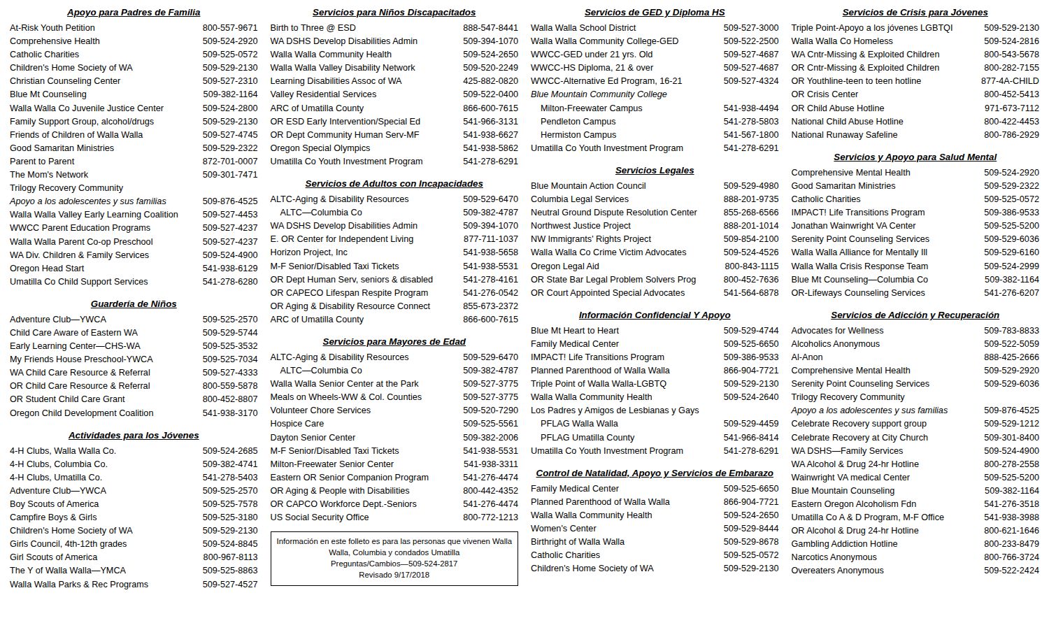Apoyo para Padres de Familia
| At-Risk Youth Petition | 800-557-9671 |
| Comprehensive Health | 509-524-2920 |
| Catholic Charities | 509-525-0572 |
| Children's Home Society of WA | 509-529-2130 |
| Christian Counseling Center | 509-527-2310 |
| Blue Mt Counseling | 509-382-1164 |
| Walla Walla Co Juvenile Justice Center | 509-524-2800 |
| Family Support Group, alcohol/drugs | 509-529-2130 |
| Friends of Children of Walla Walla | 509-527-4745 |
| Good Samaritan Ministries | 509-529-2322 |
| Parent to Parent | 872-701-0007 |
| The Mom's Network | 509-301-7471 |
| Trilogy Recovery Community | |
| Apoyo a los adolescentes y sus familias | 509-876-4525 |
| Walla Walla Valley Early Learning Coalition | 509-527-4453 |
| WWCC Parent Education Programs | 509-527-4237 |
| Walla Walla Parent Co-op Preschool | 509-527-4237 |
| WA Div. Children & Family Services | 509-524-4900 |
| Oregon Head Start | 541-938-6129 |
| Umatilla Co Child Support Services | 541-278-6280 |
Guardería de Niños
| Adventure Club—YWCA | 509-525-2570 |
| Child Care Aware of Eastern WA | 509-529-5744 |
| Early Learning Center—CHS-WA | 509-525-3532 |
| My Friends House Preschool-YWCA | 509-525-7034 |
| WA Child Care Resource & Referral | 509-527-4333 |
| OR Child Care Resource & Referral | 800-559-5878 |
| OR Student Child Care Grant | 800-452-8807 |
| Oregon Child Development Coalition | 541-938-3170 |
Actividades para los Jóvenes
| 4-H Clubs, Walla Walla Co. | 509-524-2685 |
| 4-H Clubs, Columbia Co. | 509-382-4741 |
| 4-H Clubs, Umatilla Co. | 541-278-5403 |
| Adventure Club—YWCA | 509-525-2570 |
| Boy Scouts of America | 509-525-7578 |
| Campfire Boys & Girls | 509-525-3180 |
| Children's Home Society of WA | 509-529-2130 |
| Girls Council, 4th-12th grades | 509-524-8845 |
| Girl Scouts of America | 800-967-8113 |
| The Y of Walla Walla—YMCA | 509-525-8863 |
| Walla Walla Parks & Rec Programs | 509-527-4527 |
Servicios para Niños Discapacitados
| Birth to Three @ ESD | 888-547-8441 |
| WA DSHS Develop Disabilities Admin | 509-394-1070 |
| Walla Walla Community Health | 509-524-2650 |
| Walla Walla Valley Disability Network | 509-520-2249 |
| Learning Disabilities Assoc of WA | 425-882-0820 |
| Valley Residential Services | 509-522-0400 |
| ARC of Umatilla County | 866-600-7615 |
| OR ESD Early Intervention/Special Ed | 541-966-3131 |
| OR Dept Community Human Serv-MF | 541-938-6627 |
| Oregon Special Olympics | 541-938-5862 |
| Umatilla Co Youth Investment Program | 541-278-6291 |
Servicios de Adultos con Incapacidades
| ALTC-Aging & Disability Resources | 509-529-6470 |
| ALTC—Columbia Co | 509-382-4787 |
| WA DSHS Develop Disabilities Admin | 509-394-1070 |
| E. OR Center for Independent Living | 877-711-1037 |
| Horizon Project, Inc | 541-938-5658 |
| M-F Senior/Disabled Taxi Tickets | 541-938-5531 |
| OR Dept Human Serv, seniors & disabled | 541-278-4161 |
| OR CAPECO Lifespan Respite Program | 541-276-0542 |
| OR Aging & Disability Resource Connect | 855-673-2372 |
| ARC of Umatilla County | 866-600-7615 |
Servicios para Mayores de Edad
| ALTC-Aging & Disability Resources | 509-529-6470 |
| ALTC—Columbia Co | 509-382-4787 |
| Walla Walla Senior Center at the Park | 509-527-3775 |
| Meals on Wheels-WW & Col. Counties | 509-527-3775 |
| Volunteer Chore Services | 509-520-7290 |
| Hospice Care | 509-525-5561 |
| Dayton Senior Center | 509-382-2006 |
| M-F Senior/Disabled Taxi Tickets | 541-938-5531 |
| Milton-Freewater Senior Center | 541-938-3311 |
| Eastern OR Senior Companion Program | 541-276-4474 |
| OR Aging & People with Disabilities | 800-442-4352 |
| OR CAPCO Workforce Dept.-Seniors | 541-276-4474 |
| US Social Security Office | 800-772-1213 |
Información en este folleto es para las personas que vivenen Walla Walla, Columbia y condados Umatilla
Preguntas/Cambios—509-524-2817
Revisado 9/17/2018
Servicios de GED y Diploma HS
| Walla Walla School District | 509-527-3000 |
| Walla Walla Community College-GED | 509-522-2500 |
| WWCC-GED under 21 yrs. Old | 509-527-4687 |
| WWCC-HS Diploma, 21 & over | 509-527-4687 |
| WWCC-Alternative Ed Program, 16-21 | 509-527-4324 |
| Blue Mountain Community College | |
| Milton-Freewater Campus | 541-938-4494 |
| Pendleton Campus | 541-278-5803 |
| Hermiston Campus | 541-567-1800 |
| Umatilla Co Youth Investment Program | 541-278-6291 |
Servicios Legales
| Blue Mountain Action Council | 509-529-4980 |
| Columbia Legal Services | 888-201-9735 |
| Neutral Ground Dispute Resolution Center | 855-268-6566 |
| Northwest Justice Project | 888-201-1014 |
| NW Immigrants' Rights Project | 509-854-2100 |
| Walla Walla Co Crime Victim Advocates | 509-524-4526 |
| Oregon Legal Aid | 800-843-1115 |
| OR State Bar Legal Problem Solvers Prog | 800-452-7636 |
| OR Court Appointed Special Advocates | 541-564-6878 |
Información Confidencial Y Apoyo
| Blue Mt Heart to Heart | 509-529-4744 |
| Family Medical Center | 509-525-6650 |
| IMPACT! Life Transitions Program | 509-386-9533 |
| Planned Parenthood of Walla Walla | 866-904-7721 |
| Triple Point of Walla Walla-LGBTQ | 509-529-2130 |
| Walla Walla Community Health | 509-524-2640 |
| Los Padres y Amigos de Lesbianas y Gays | |
| PFLAG Walla Walla | 509-529-4459 |
| PFLAG Umatilla County | 541-966-8414 |
| Umatilla Co Youth Investment Program | 541-278-6291 |
Control de Natalidad, Apoyo y Servicios de Embarazo
| Family Medical Center | 509-525-6650 |
| Planned Parenthood of Walla Walla | 866-904-7721 |
| Walla Walla Community Health | 509-524-2650 |
| Women's Center | 509-529-8444 |
| Birthright of Walla Walla | 509-529-8678 |
| Catholic Charities | 509-525-0572 |
| Children's Home Society of WA | 509-529-2130 |
Servicios de Crisis para Jóvenes
| Triple Point- Apoyo a los jóvenes LGBTQI | 509-529-2130 |
| Walla Walla Co Homeless | 509-524-2816 |
| WA Cntr-Missing & Exploited Children | 800-543-5678 |
| OR Cntr-Missing & Exploited Children | 800-282-7155 |
| OR Youthline-teen to teen hotline | 877-4A-CHILD |
| OR Crisis Center | 800-452-5413 |
| OR Child Abuse Hotline | 971-673-7112 |
| National Child Abuse Hotline | 800-422-4453 |
| National Runaway Safeline | 800-786-2929 |
Servicios y Apoyo para Salud Mental
| Comprehensive Mental Health | 509-524-2920 |
| Good Samaritan Ministries | 509-529-2322 |
| Catholic Charities | 509-525-0572 |
| IMPACT! Life Transitions Program | 509-386-9533 |
| Jonathan Wainwright VA Center | 509-525-5200 |
| Serenity Point Counseling Services | 509-529-6036 |
| Walla Walla Alliance for Mentally Ill | 509-529-6160 |
| Walla Walla Crisis Response Team | 509-524-2999 |
| Blue Mt Counseling—Columbia Co | 509-382-1164 |
| OR-Lifeways Counseling Services | 541-276-6207 |
Servicios de Adicción y Recuperación
| Advocates for Wellness | 509-783-8833 |
| Alcoholics Anonymous | 509-522-5059 |
| Al-Anon | 888-425-2666 |
| Comprehensive Mental Health | 509-529-2920 |
| Serenity Point Counseling Services | 509-529-6036 |
| Trilogy Recovery Community | |
| Apoyo a los adolescentes y sus familias | 509-876-4525 |
| Celebrate Recovery support group | 509-529-1212 |
| Celebrate Recovery at City Church | 509-301-8400 |
| WA DSHS—Family Services | 509-524-4900 |
| WA Alcohol & Drug 24-hr Hotline | 800-278-2558 |
| Wainwright VA medical Center | 509-525-5200 |
| Blue Mountain Counseling | 509-382-1164 |
| Eastern Oregon Alcoholism Fdn | 541-276-3518 |
| Umatilla Co A & D Program, M-F Office | 541-938-3988 |
| OR Alcohol & Drug 24-hr Hotline | 800-621-1646 |
| Gambling Addiction Hotline | 800-233-8479 |
| Narcotics Anonymous | 800-766-3724 |
| Overeaters Anonymous | 509-522-2424 |